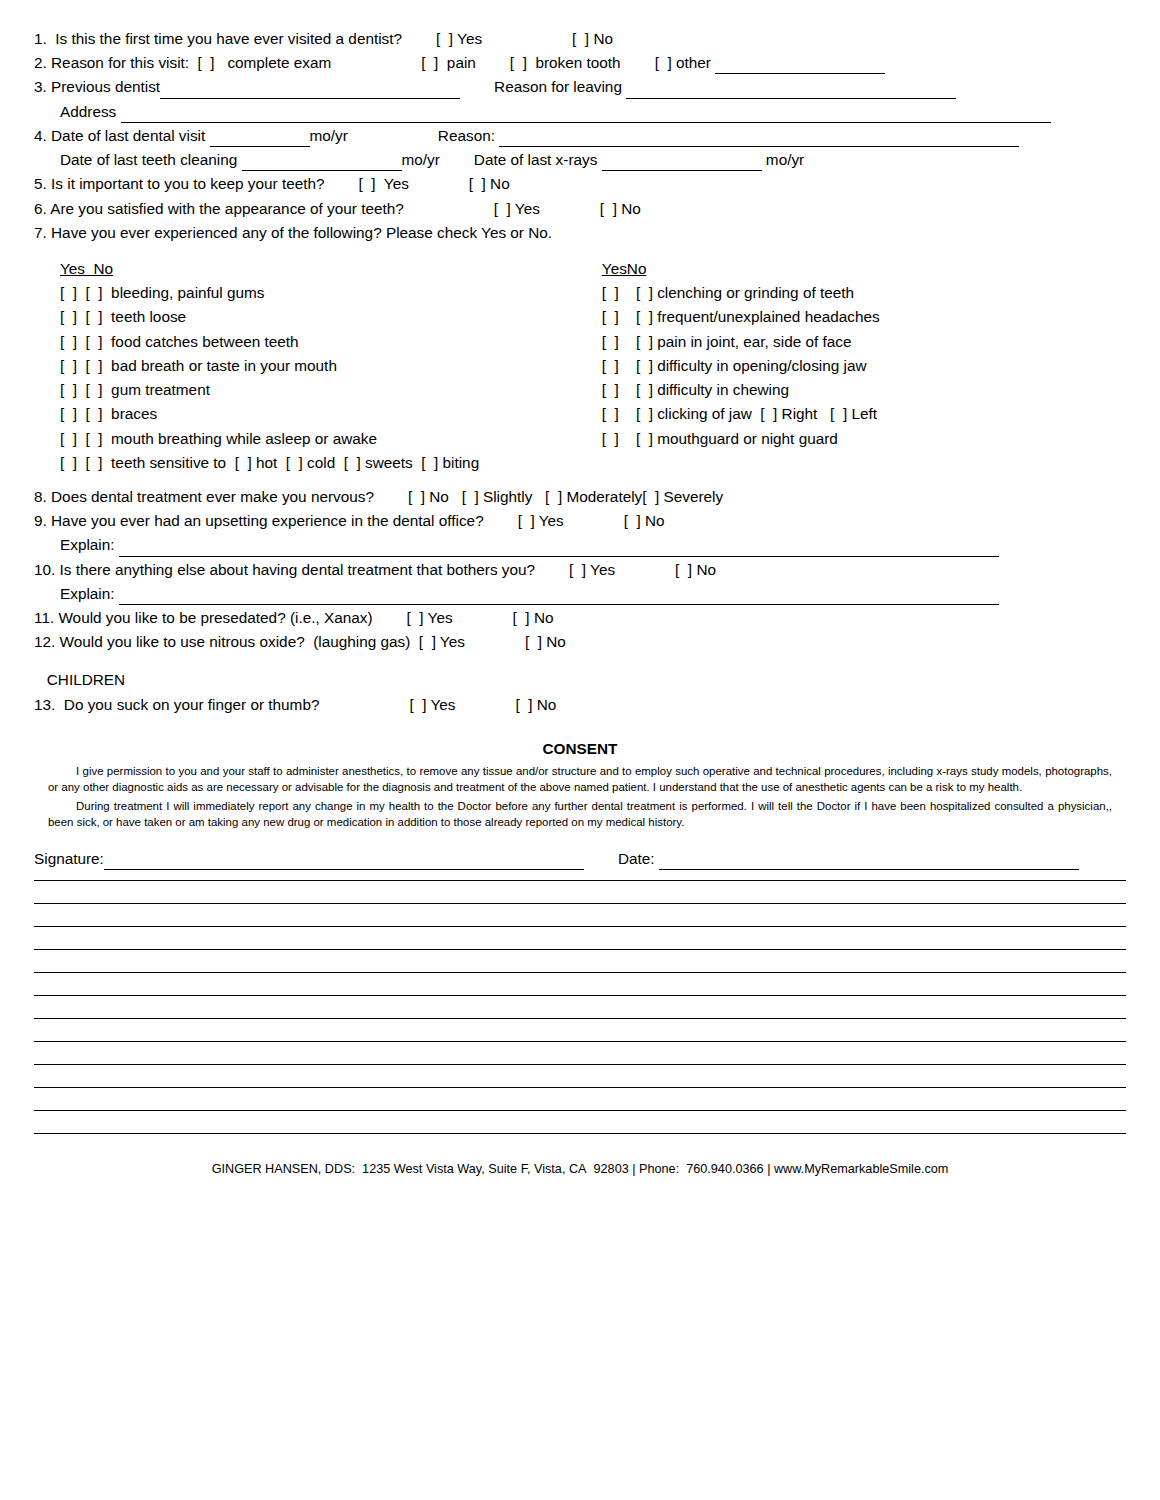1. Is this the first time you have ever visited a dentist? [ ] Yes [ ] No
2. Reason for this visit: [ ] complete exam [ ] pain [ ] broken tooth [ ] other
3. Previous dentist Reason for leaving
Address
4. Date of last dental visit mo/yr Reason:
Date of last teeth cleaning mo/yr Date of last x-rays mo/yr
5. Is it important to you to keep your teeth? [ ] Yes [ ] No
6. Are you satisfied with the appearance of your teeth? [ ] Yes [ ] No
7. Have you ever experienced any of the following? Please check Yes or No.
| Yes No [ ] [ ] bleeding, painful gums [ ] [ ] teeth loose [ ] [ ] food catches between teeth [ ] [ ] bad breath or taste in your mouth [ ] [ ] gum treatment [ ] [ ] braces [ ] [ ] mouth breathing while asleep or awake [ ] [ ] teeth sensitive to [ ] hot [ ] cold [ ] sweets [ ] biting | YesNo [ ] [ ] clenching or grinding of teeth [ ] [ ] frequent/unexplained headaches [ ] [ ] pain in joint, ear, side of face [ ] [ ] difficulty in opening/closing jaw [ ] [ ] difficulty in chewing [ ] [ ] clicking of jaw [ ] Right [ ] Left [ ] [ ] mouthguard or night guard |
8. Does dental treatment ever make you nervous? [ ] No [ ] Slightly [ ] Moderately[ ] Severely
9. Have you ever had an upsetting experience in the dental office? [ ] Yes [ ] No
Explain:
10. Is there anything else about having dental treatment that bothers you? [ ] Yes [ ] No
Explain:
11. Would you like to be presedated? (i.e., Xanax) [ ] Yes [ ] No
12. Would you like to use nitrous oxide? (laughing gas) [ ] Yes [ ] No
CHILDREN
13. Do you suck on your finger or thumb? [ ] Yes [ ] No
CONSENT
I give permission to you and your staff to administer anesthetics, to remove any tissue and/or structure and to employ such operative and technical procedures, including x-rays study models, photographs, or any other diagnostic aids as are necessary or advisable for the diagnosis and treatment of the above named patient. I understand that the use of anesthetic agents can be a risk to my health.
During treatment I will immediately report any change in my health to the Doctor before any further dental treatment is performed. I will tell the Doctor if I have been hospitalized consulted a physician,, been sick, or have taken or am taking any new drug or medication in addition to those already reported on my medical history.
Signature: Date:
GINGER HANSEN, DDS: 1235 West Vista Way, Suite F, Vista, CA 92803 | Phone: 760.940.0366 | www.MyRemarkableSmile.com